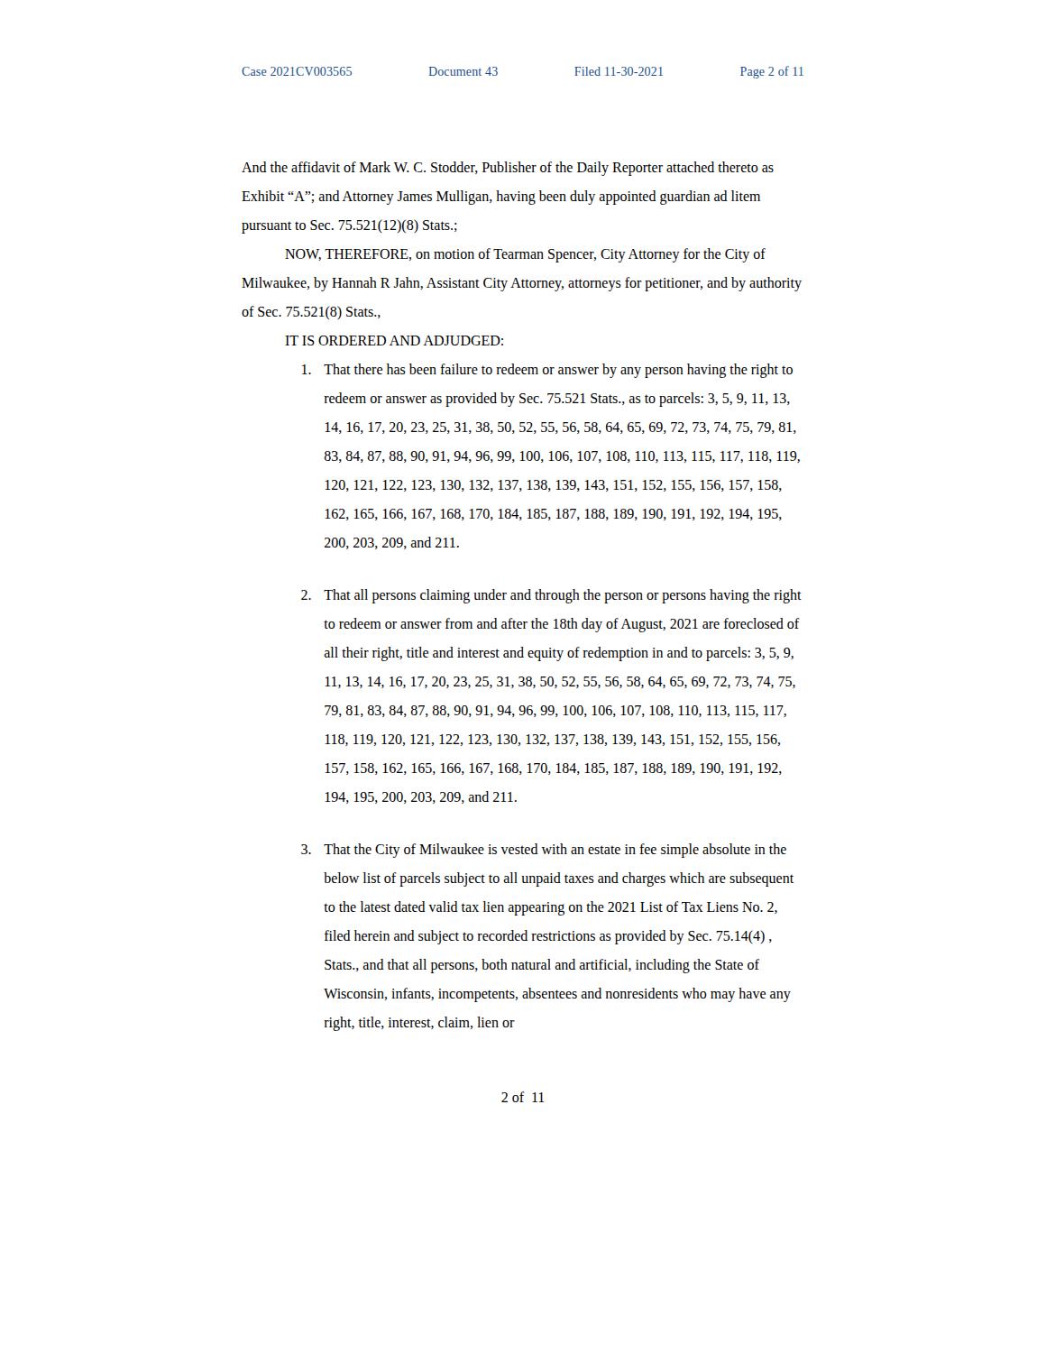Case 2021CV003565 Document 43 Filed 11-30-2021 Page 2 of 11
And the affidavit of Mark W. C. Stodder, Publisher of the Daily Reporter attached thereto as Exhibit “A”; and Attorney James Mulligan, having been duly appointed guardian ad litem pursuant to Sec. 75.521(12)(8) Stats.;
NOW, THEREFORE, on motion of Tearman Spencer, City Attorney for the City of Milwaukee, by Hannah R Jahn, Assistant City Attorney, attorneys for petitioner, and by authority of Sec. 75.521(8) Stats.,
IT IS ORDERED AND ADJUDGED:
That there has been failure to redeem or answer by any person having the right to redeem or answer as provided by Sec. 75.521 Stats., as to parcels: 3, 5, 9, 11, 13, 14, 16, 17, 20, 23, 25, 31, 38, 50, 52, 55, 56, 58, 64, 65, 69, 72, 73, 74, 75, 79, 81, 83, 84, 87, 88, 90, 91, 94, 96, 99, 100, 106, 107, 108, 110, 113, 115, 117, 118, 119, 120, 121, 122, 123, 130, 132, 137, 138, 139, 143, 151, 152, 155, 156, 157, 158, 162, 165, 166, 167, 168, 170, 184, 185, 187, 188, 189, 190, 191, 192, 194, 195, 200, 203, 209, and 211.
That all persons claiming under and through the person or persons having the right to redeem or answer from and after the 18th day of August, 2021 are foreclosed of all their right, title and interest and equity of redemption in and to parcels: 3, 5, 9, 11, 13, 14, 16, 17, 20, 23, 25, 31, 38, 50, 52, 55, 56, 58, 64, 65, 69, 72, 73, 74, 75, 79, 81, 83, 84, 87, 88, 90, 91, 94, 96, 99, 100, 106, 107, 108, 110, 113, 115, 117, 118, 119, 120, 121, 122, 123, 130, 132, 137, 138, 139, 143, 151, 152, 155, 156, 157, 158, 162, 165, 166, 167, 168, 170, 184, 185, 187, 188, 189, 190, 191, 192, 194, 195, 200, 203, 209, and 211.
That the City of Milwaukee is vested with an estate in fee simple absolute in the below list of parcels subject to all unpaid taxes and charges which are subsequent to the latest dated valid tax lien appearing on the 2021 List of Tax Liens No. 2, filed herein and subject to recorded restrictions as provided by Sec. 75.14(4) , Stats., and that all persons, both natural and artificial, including the State of Wisconsin, infants, incompetents, absentees and nonresidents who may have any right, title, interest, claim, lien or
2 of 11